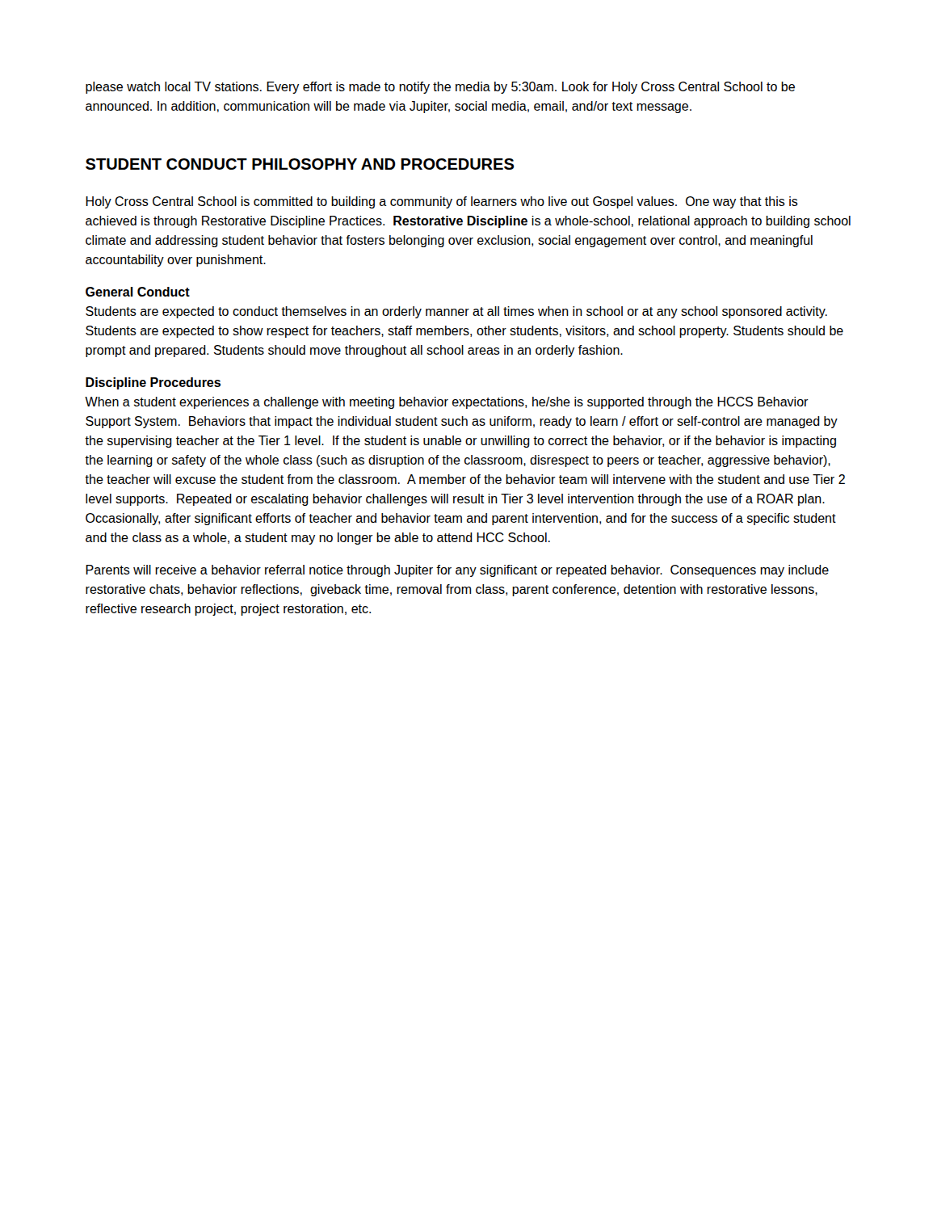please watch local TV stations. Every effort is made to notify the media by 5:30am. Look for Holy Cross Central School to be announced. In addition, communication will be made via Jupiter, social media, email, and/or text message.
STUDENT CONDUCT PHILOSOPHY AND PROCEDURES
Holy Cross Central School is committed to building a community of learners who live out Gospel values. One way that this is achieved is through Restorative Discipline Practices. Restorative Discipline is a whole-school, relational approach to building school climate and addressing student behavior that fosters belonging over exclusion, social engagement over control, and meaningful accountability over punishment.
General Conduct
Students are expected to conduct themselves in an orderly manner at all times when in school or at any school sponsored activity. Students are expected to show respect for teachers, staff members, other students, visitors, and school property. Students should be prompt and prepared. Students should move throughout all school areas in an orderly fashion.
Discipline Procedures
When a student experiences a challenge with meeting behavior expectations, he/she is supported through the HCCS Behavior Support System. Behaviors that impact the individual student such as uniform, ready to learn / effort or self-control are managed by the supervising teacher at the Tier 1 level. If the student is unable or unwilling to correct the behavior, or if the behavior is impacting the learning or safety of the whole class (such as disruption of the classroom, disrespect to peers or teacher, aggressive behavior), the teacher will excuse the student from the classroom. A member of the behavior team will intervene with the student and use Tier 2 level supports. Repeated or escalating behavior challenges will result in Tier 3 level intervention through the use of a ROAR plan. Occasionally, after significant efforts of teacher and behavior team and parent intervention, and for the success of a specific student and the class as a whole, a student may no longer be able to attend HCC School.
Parents will receive a behavior referral notice through Jupiter for any significant or repeated behavior. Consequences may include restorative chats, behavior reflections, giveback time, removal from class, parent conference, detention with restorative lessons, reflective research project, project restoration, etc.